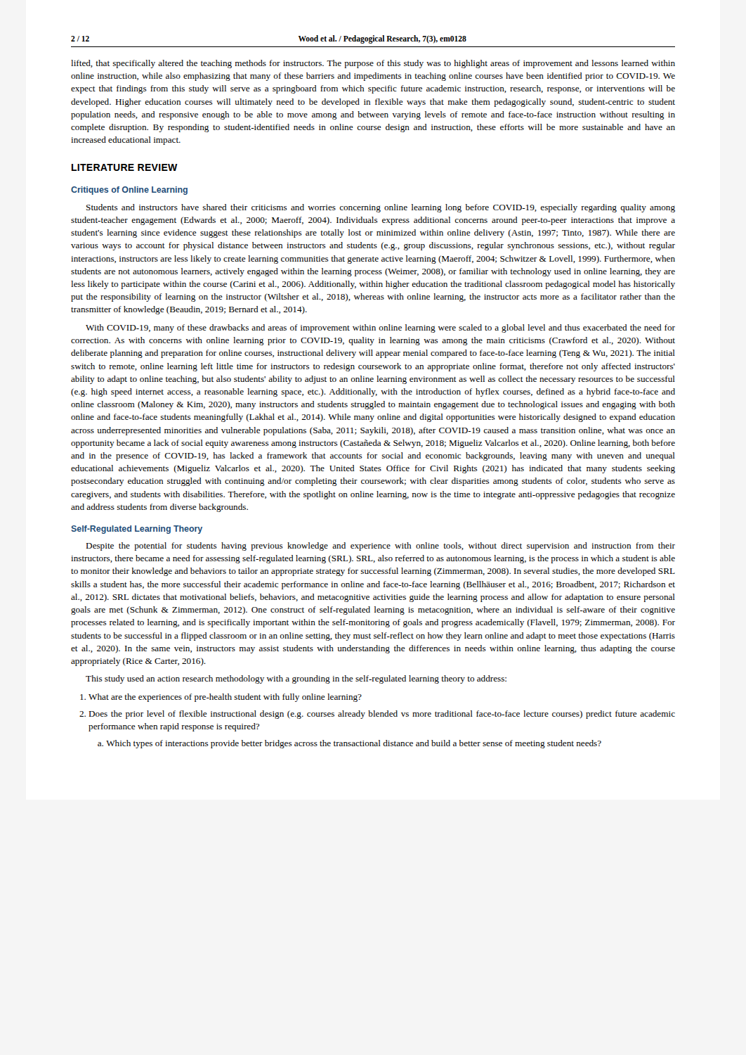2 / 12 Wood et al. / Pedagogical Research, 7(3), em0128
lifted, that specifically altered the teaching methods for instructors. The purpose of this study was to highlight areas of improvement and lessons learned within online instruction, while also emphasizing that many of these barriers and impediments in teaching online courses have been identified prior to COVID-19. We expect that findings from this study will serve as a springboard from which specific future academic instruction, research, response, or interventions will be developed. Higher education courses will ultimately need to be developed in flexible ways that make them pedagogically sound, student-centric to student population needs, and responsive enough to be able to move among and between varying levels of remote and face-to-face instruction without resulting in complete disruption. By responding to student-identified needs in online course design and instruction, these efforts will be more sustainable and have an increased educational impact.
LITERATURE REVIEW
Critiques of Online Learning
Students and instructors have shared their criticisms and worries concerning online learning long before COVID-19, especially regarding quality among student-teacher engagement (Edwards et al., 2000; Maeroff, 2004). Individuals express additional concerns around peer-to-peer interactions that improve a student's learning since evidence suggest these relationships are totally lost or minimized within online delivery (Astin, 1997; Tinto, 1987). While there are various ways to account for physical distance between instructors and students (e.g., group discussions, regular synchronous sessions, etc.), without regular interactions, instructors are less likely to create learning communities that generate active learning (Maeroff, 2004; Schwitzer & Lovell, 1999). Furthermore, when students are not autonomous learners, actively engaged within the learning process (Weimer, 2008), or familiar with technology used in online learning, they are less likely to participate within the course (Carini et al., 2006). Additionally, within higher education the traditional classroom pedagogical model has historically put the responsibility of learning on the instructor (Wiltsher et al., 2018), whereas with online learning, the instructor acts more as a facilitator rather than the transmitter of knowledge (Beaudin, 2019; Bernard et al., 2014).
With COVID-19, many of these drawbacks and areas of improvement within online learning were scaled to a global level and thus exacerbated the need for correction. As with concerns with online learning prior to COVID-19, quality in learning was among the main criticisms (Crawford et al., 2020). Without deliberate planning and preparation for online courses, instructional delivery will appear menial compared to face-to-face learning (Teng & Wu, 2021). The initial switch to remote, online learning left little time for instructors to redesign coursework to an appropriate online format, therefore not only affected instructors' ability to adapt to online teaching, but also students' ability to adjust to an online learning environment as well as collect the necessary resources to be successful (e.g. high speed internet access, a reasonable learning space, etc.). Additionally, with the introduction of hyflex courses, defined as a hybrid face-to-face and online classroom (Maloney & Kim, 2020), many instructors and students struggled to maintain engagement due to technological issues and engaging with both online and face-to-face students meaningfully (Lakhal et al., 2014). While many online and digital opportunities were historically designed to expand education across underrepresented minorities and vulnerable populations (Saba, 2011; Saykili, 2018), after COVID-19 caused a mass transition online, what was once an opportunity became a lack of social equity awareness among instructors (Castañeda & Selwyn, 2018; Migueliz Valcarlos et al., 2020). Online learning, both before and in the presence of COVID-19, has lacked a framework that accounts for social and economic backgrounds, leaving many with uneven and unequal educational achievements (Migueliz Valcarlos et al., 2020). The United States Office for Civil Rights (2021) has indicated that many students seeking postsecondary education struggled with continuing and/or completing their coursework; with clear disparities among students of color, students who serve as caregivers, and students with disabilities. Therefore, with the spotlight on online learning, now is the time to integrate anti-oppressive pedagogies that recognize and address students from diverse backgrounds.
Self-Regulated Learning Theory
Despite the potential for students having previous knowledge and experience with online tools, without direct supervision and instruction from their instructors, there became a need for assessing self-regulated learning (SRL). SRL, also referred to as autonomous learning, is the process in which a student is able to monitor their knowledge and behaviors to tailor an appropriate strategy for successful learning (Zimmerman, 2008). In several studies, the more developed SRL skills a student has, the more successful their academic performance in online and face-to-face learning (Bellhäuser et al., 2016; Broadbent, 2017; Richardson et al., 2012). SRL dictates that motivational beliefs, behaviors, and metacognitive activities guide the learning process and allow for adaptation to ensure personal goals are met (Schunk & Zimmerman, 2012). One construct of self-regulated learning is metacognition, where an individual is self-aware of their cognitive processes related to learning, and is specifically important within the self-monitoring of goals and progress academically (Flavell, 1979; Zimmerman, 2008). For students to be successful in a flipped classroom or in an online setting, they must self-reflect on how they learn online and adapt to meet those expectations (Harris et al., 2020). In the same vein, instructors may assist students with understanding the differences in needs within online learning, thus adapting the course appropriately (Rice & Carter, 2016).
This study used an action research methodology with a grounding in the self-regulated learning theory to address:
What are the experiences of pre-health student with fully online learning?
Does the prior level of flexible instructional design (e.g. courses already blended vs more traditional face-to-face lecture courses) predict future academic performance when rapid response is required?
Which types of interactions provide better bridges across the transactional distance and build a better sense of meeting student needs?